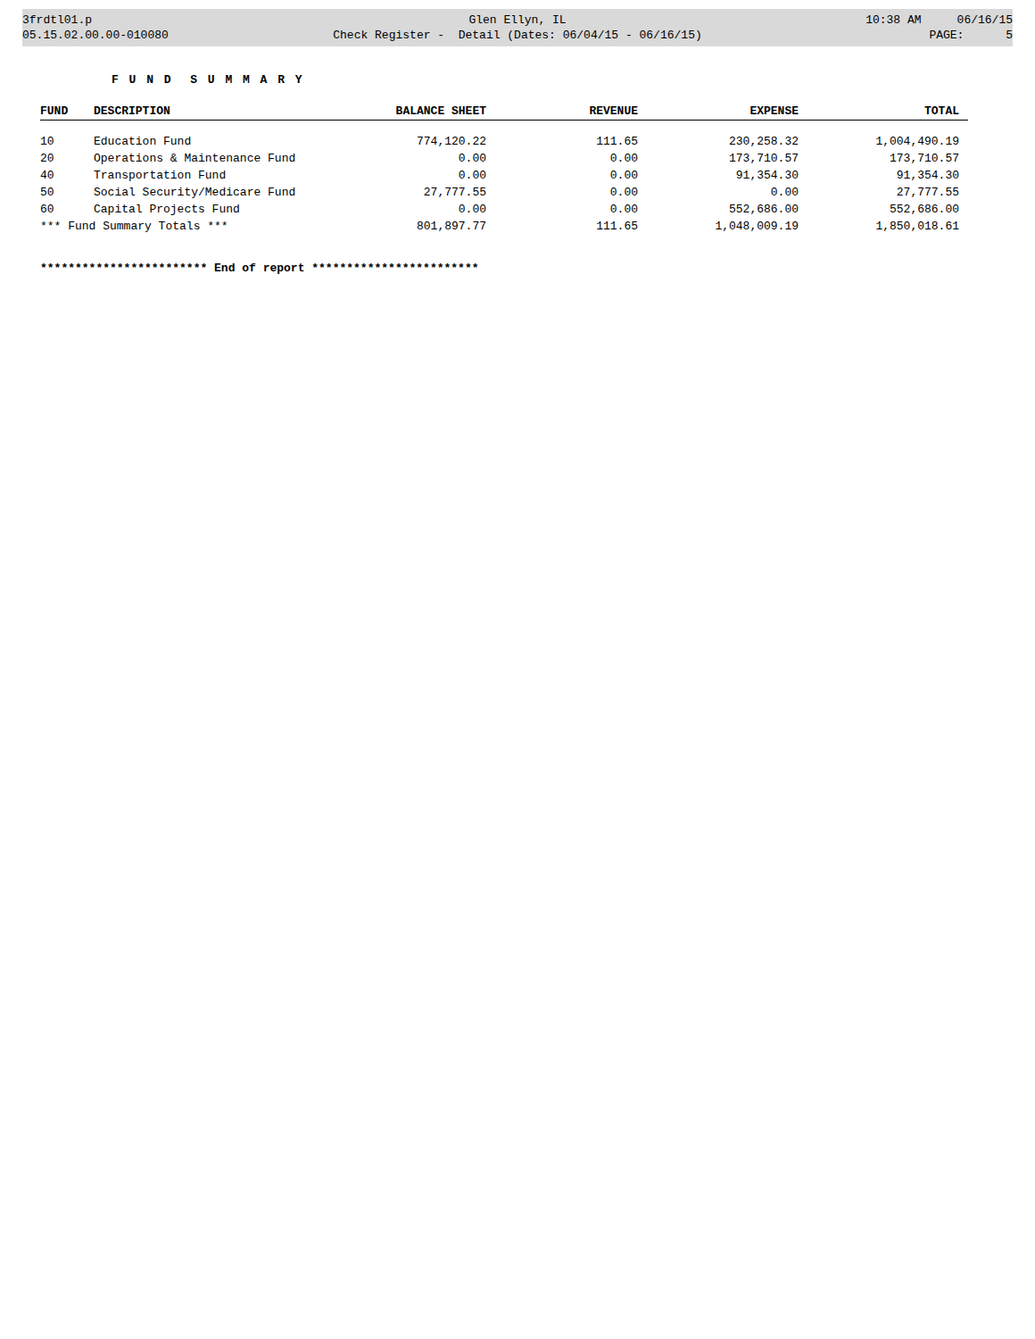| 3frdtl01.p | Glen Ellyn, IL | 10:38 AM 06/16/15 |
| 05.15.02.00.00-010080 | Check Register - Detail (Dates: 06/04/15 - 06/16/15) | PAGE: 5 |
F U N D S U M M A R Y
| FUND | DESCRIPTION | BALANCE SHEET | REVENUE | EXPENSE | TOTAL |
| --- | --- | --- | --- | --- | --- |
| 10 | Education Fund | 774,120.22 | 111.65 | 230,258.32 | 1,004,490.19 |
| 20 | Operations & Maintenance Fund | 0.00 | 0.00 | 173,710.57 | 173,710.57 |
| 40 | Transportation Fund | 0.00 | 0.00 | 91,354.30 | 91,354.30 |
| 50 | Social Security/Medicare Fund | 27,777.55 | 0.00 | 0.00 | 27,777.55 |
| 60 | Capital Projects Fund | 0.00 | 0.00 | 552,686.00 | 552,686.00 |
| *** Fund Summary Totals *** | 801,897.77 | 111.65 | 1,048,009.19 | 1,850,018.61 |
************************ End of report ************************